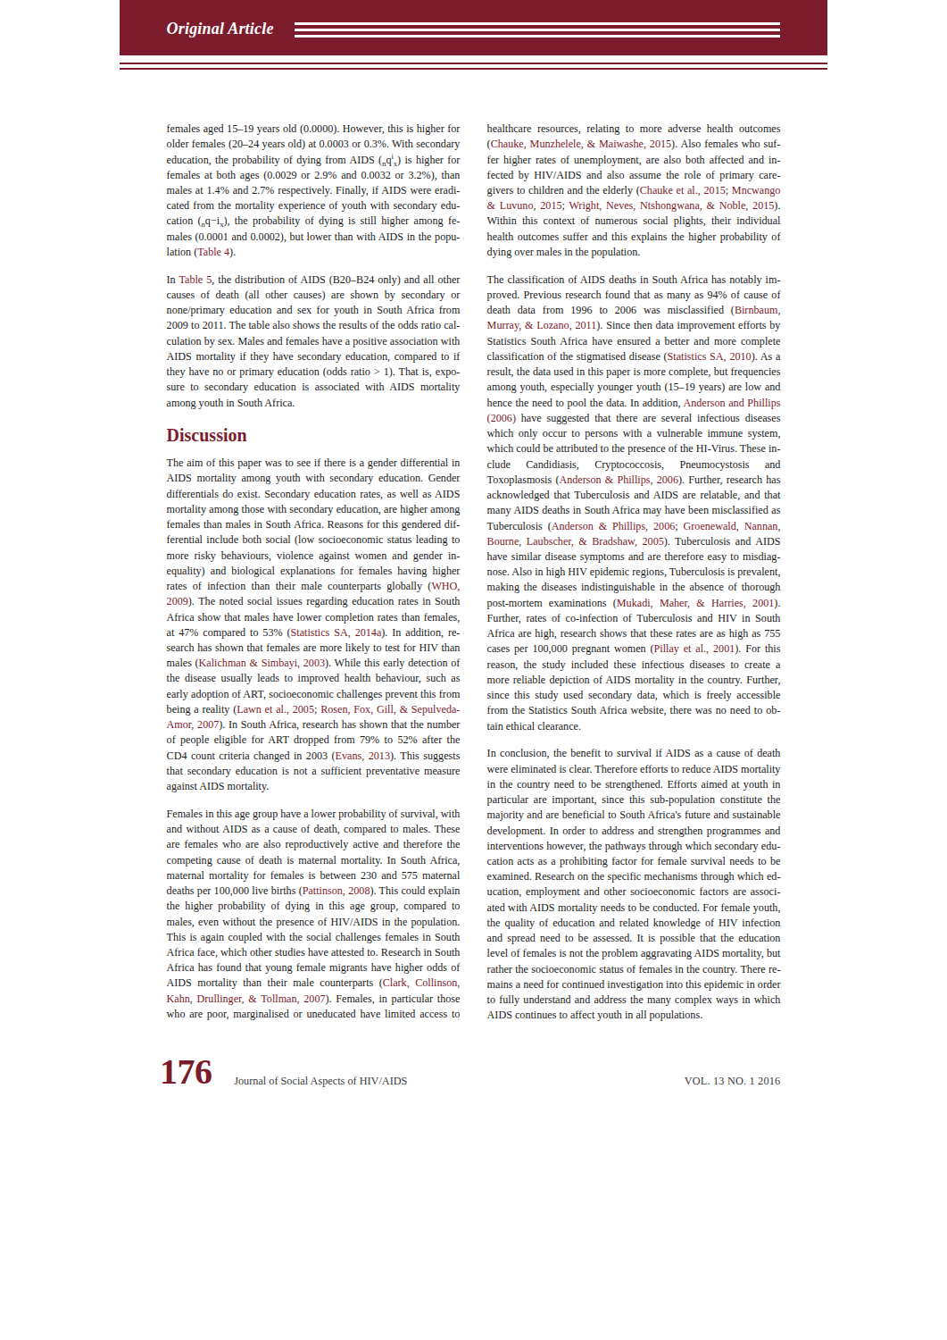Original Article
females aged 15–19 years old (0.0000). However, this is higher for older females (20–24 years old) at 0.0003 or 0.3%. With secondary education, the probability of dying from AIDS (nqix) is higher for females at both ages (0.0029 or 2.9% and 0.0032 or 3.2%), than males at 1.4% and 2.7% respectively. Finally, if AIDS were eradicated from the mortality experience of youth with secondary education (nq−ix), the probability of dying is still higher among females (0.0001 and 0.0002), but lower than with AIDS in the population (Table 4).
In Table 5, the distribution of AIDS (B20–B24 only) and all other causes of death (all other causes) are shown by secondary or none/primary education and sex for youth in South Africa from 2009 to 2011. The table also shows the results of the odds ratio calculation by sex. Males and females have a positive association with AIDS mortality if they have secondary education, compared to if they have no or primary education (odds ratio > 1). That is, exposure to secondary education is associated with AIDS mortality among youth in South Africa.
Discussion
The aim of this paper was to see if there is a gender differential in AIDS mortality among youth with secondary education. Gender differentials do exist. Secondary education rates, as well as AIDS mortality among those with secondary education, are higher among females than males in South Africa. Reasons for this gendered differential include both social (low socioeconomic status leading to more risky behaviours, violence against women and gender inequality) and biological explanations for females having higher rates of infection than their male counterparts globally (WHO, 2009). The noted social issues regarding education rates in South Africa show that males have lower completion rates than females, at 47% compared to 53% (Statistics SA, 2014a). In addition, research has shown that females are more likely to test for HIV than males (Kalichman & Simbayi, 2003). While this early detection of the disease usually leads to improved health behaviour, such as early adoption of ART, socioeconomic challenges prevent this from being a reality (Lawn et al., 2005; Rosen, Fox, Gill, & Sepulveda-Amor, 2007). In South Africa, research has shown that the number of people eligible for ART dropped from 79% to 52% after the CD4 count criteria changed in 2003 (Evans, 2013). This suggests that secondary education is not a sufficient preventative measure against AIDS mortality.
Females in this age group have a lower probability of survival, with and without AIDS as a cause of death, compared to males. These are females who are also reproductively active and therefore the competing cause of death is maternal mortality. In South Africa, maternal mortality for females is between 230 and 575 maternal deaths per 100,000 live births (Pattinson, 2008). This could explain the higher probability of dying in this age group, compared to males, even without the presence of HIV/AIDS in the population. This is again coupled with the social challenges females in South Africa face, which other studies have attested to. Research in South Africa has found that young female migrants have higher odds of AIDS mortality than their male counterparts (Clark, Collinson, Kahn, Drullinger, & Tollman, 2007). Females, in particular those who are poor, marginalised or uneducated have limited access to healthcare resources, relating to more adverse health outcomes (Chauke, Munzhelele, & Maiwashe, 2015). Also females who suffer higher rates of unemployment, are also both affected and infected by HIV/AIDS and also assume the role of primary caregivers to children and the elderly (Chauke et al., 2015; Mncwango & Luvuno, 2015; Wright, Neves, Ntshongwana, & Noble, 2015). Within this context of numerous social plights, their individual health outcomes suffer and this explains the higher probability of dying over males in the population.
The classification of AIDS deaths in South Africa has notably improved. Previous research found that as many as 94% of cause of death data from 1996 to 2006 was misclassified (Birnbaum, Murray, & Lozano, 2011). Since then data improvement efforts by Statistics South Africa have ensured a better and more complete classification of the stigmatised disease (Statistics SA, 2010). As a result, the data used in this paper is more complete, but frequencies among youth, especially younger youth (15–19 years) are low and hence the need to pool the data. In addition, Anderson and Phillips (2006) have suggested that there are several infectious diseases which only occur to persons with a vulnerable immune system, which could be attributed to the presence of the HI-Virus. These include Candidiasis, Cryptococcosis, Pneumocystosis and Toxoplasmosis (Anderson & Phillips, 2006). Further, research has acknowledged that Tuberculosis and AIDS are relatable, and that many AIDS deaths in South Africa may have been misclassified as Tuberculosis (Anderson & Phillips, 2006; Groenewald, Nannan, Bourne, Laubscher, & Bradshaw, 2005). Tuberculosis and AIDS have similar disease symptoms and are therefore easy to misdiagnose. Also in high HIV epidemic regions, Tuberculosis is prevalent, making the diseases indistinguishable in the absence of thorough post-mortem examinations (Mukadi, Maher, & Harries, 2001). Further, rates of co-infection of Tuberculosis and HIV in South Africa are high, research shows that these rates are as high as 755 cases per 100,000 pregnant women (Pillay et al., 2001). For this reason, the study included these infectious diseases to create a more reliable depiction of AIDS mortality in the country. Further, since this study used secondary data, which is freely accessible from the Statistics South Africa website, there was no need to obtain ethical clearance.
In conclusion, the benefit to survival if AIDS as a cause of death were eliminated is clear. Therefore efforts to reduce AIDS mortality in the country need to be strengthened. Efforts aimed at youth in particular are important, since this sub-population constitute the majority and are beneficial to South Africa's future and sustainable development. In order to address and strengthen programmes and interventions however, the pathways through which secondary education acts as a prohibiting factor for female survival needs to be examined. Research on the specific mechanisms through which education, employment and other socioeconomic factors are associated with AIDS mortality needs to be conducted. For female youth, the quality of education and related knowledge of HIV infection and spread need to be assessed. It is possible that the education level of females is not the problem aggravating AIDS mortality, but rather the socioeconomic status of females in the country. There remains a need for continued investigation into this epidemic in order to fully understand and address the many complex ways in which AIDS continues to affect youth in all populations.
176
Journal of Social Aspects of HIV/AIDS
VOL. 13 NO. 1 2016